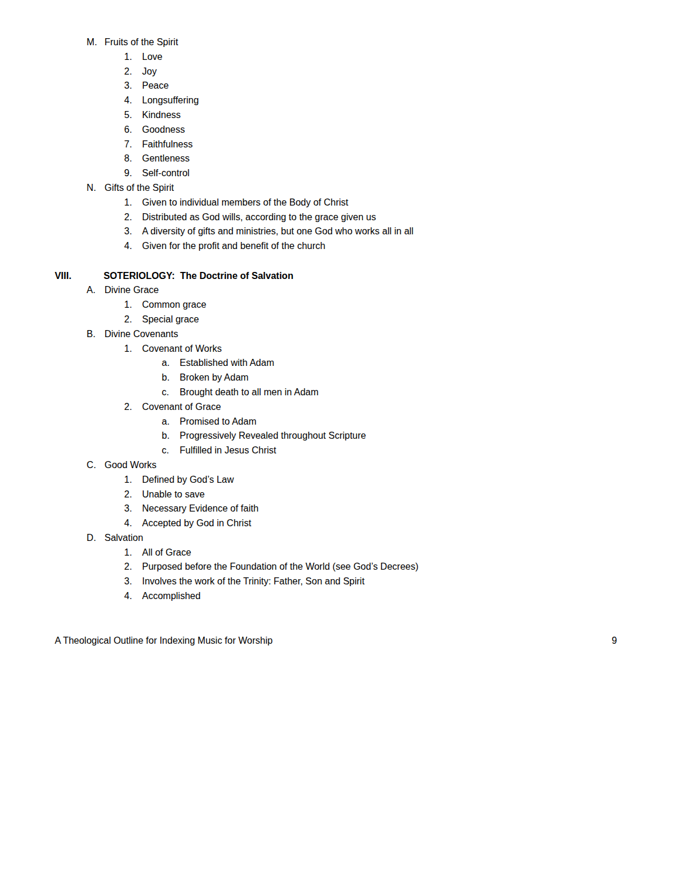M. Fruits of the Spirit
1. Love
2. Joy
3. Peace
4. Longsuffering
5. Kindness
6. Goodness
7. Faithfulness
8. Gentleness
9. Self-control
N. Gifts of the Spirit
1. Given to individual members of the Body of Christ
2. Distributed as God wills, according to the grace given us
3. A diversity of gifts and ministries, but one God who works all in all
4. Given for the profit and benefit of the church
VIII. SOTERIOLOGY: The Doctrine of Salvation
A. Divine Grace
1. Common grace
2. Special grace
B. Divine Covenants
1. Covenant of Works
a. Established with Adam
b. Broken by Adam
c. Brought death to all men in Adam
2. Covenant of Grace
a. Promised to Adam
b. Progressively Revealed throughout Scripture
c. Fulfilled in Jesus Christ
C. Good Works
1. Defined by God’s Law
2. Unable to save
3. Necessary Evidence of faith
4. Accepted by God in Christ
D. Salvation
1. All of Grace
2. Purposed before the Foundation of the World (see God’s Decrees)
3. Involves the work of the Trinity: Father, Son and Spirit
4. Accomplished
A Theological Outline for Indexing Music for Worship 9